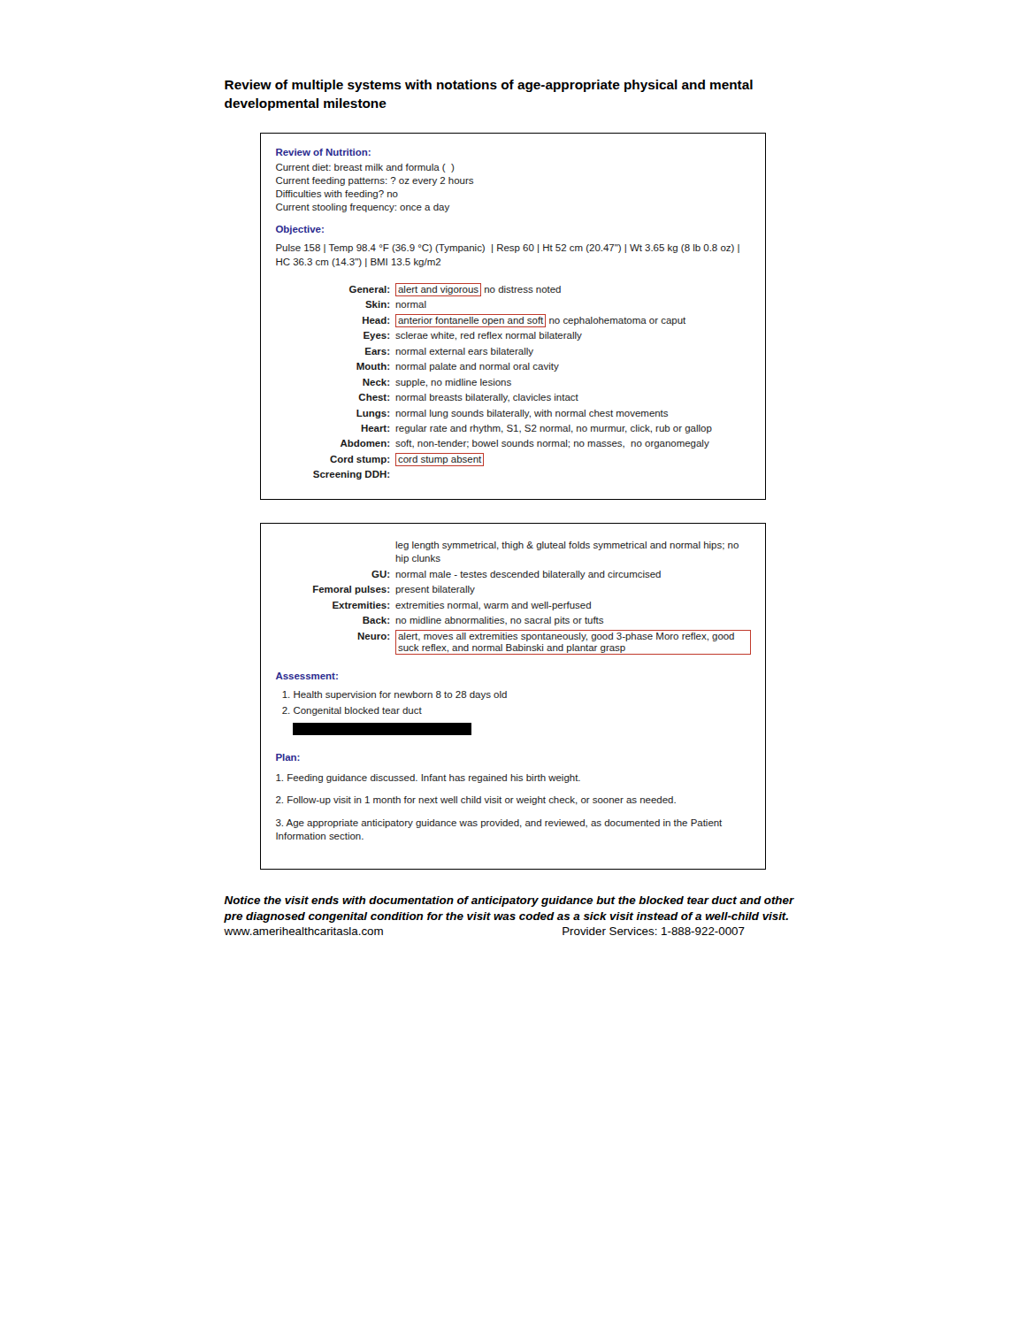Review of multiple systems with notations of age-appropriate physical and mental developmental milestone
Review of Nutrition:
Current diet: breast milk and formula ( )
Current feeding patterns: ? oz every 2 hours
Difficulties with feeding? no
Current stooling frequency: once a day
Objective:
Pulse 158 | Temp 98.4 °F (36.9 °C) (Tympanic) | Resp 60 | Ht 52 cm (20.47") | Wt 3.65 kg (8 lb 0.8 oz) | HC 36.3 cm (14.3") | BMI 13.5 kg/m2
| General: | alert and vigorous no distress noted |
| Skin: | normal |
| Head: | anterior fontanelle open and soft no cephalohematoma or caput |
| Eyes: | sclerae white, red reflex normal bilaterally |
| Ears: | normal external ears bilaterally |
| Mouth: | normal palate and normal oral cavity |
| Neck: | supple, no midline lesions |
| Chest: | normal breasts bilaterally, clavicles intact |
| Lungs: | normal lung sounds bilaterally, with normal chest movements |
| Heart: | regular rate and rhythm, S1, S2 normal, no murmur, click, rub or gallop |
| Abdomen: | soft, non-tender; bowel sounds normal; no masses, no organomegaly |
| Cord stump: | cord stump absent |
| Screening DDH: | |
| | leg length symmetrical, thigh & gluteal folds symmetrical and normal hips; no hip clunks |
| GU: | normal male - testes descended bilaterally and circumcised |
| Femoral pulses: | present bilaterally |
| Extremities: | extremities normal, warm and well-perfused |
| Back: | no midline abnormalities, no sacral pits or tufts |
| Neuro: | alert, moves all extremities spontaneously, good 3-phase Moro reflex, good suck reflex, and normal Babinski and plantar grasp |
Assessment:
Health supervision for newborn 8 to 28 days old
Congenital blocked tear duct
Plan:
1. Feeding guidance discussed. Infant has regained his birth weight.
2. Follow-up visit in 1 month for next well child visit or weight check, or sooner as needed.
3. Age appropriate anticipatory guidance was provided, and reviewed, as documented in the Patient Information section.
Notice the visit ends with documentation of anticipatory guidance but the blocked tear duct and other pre diagnosed congenital condition for the visit was coded as a sick visit instead of a well-child visit.
www.amerihealthcaritasla.com Provider Services: 1-888-922-0007